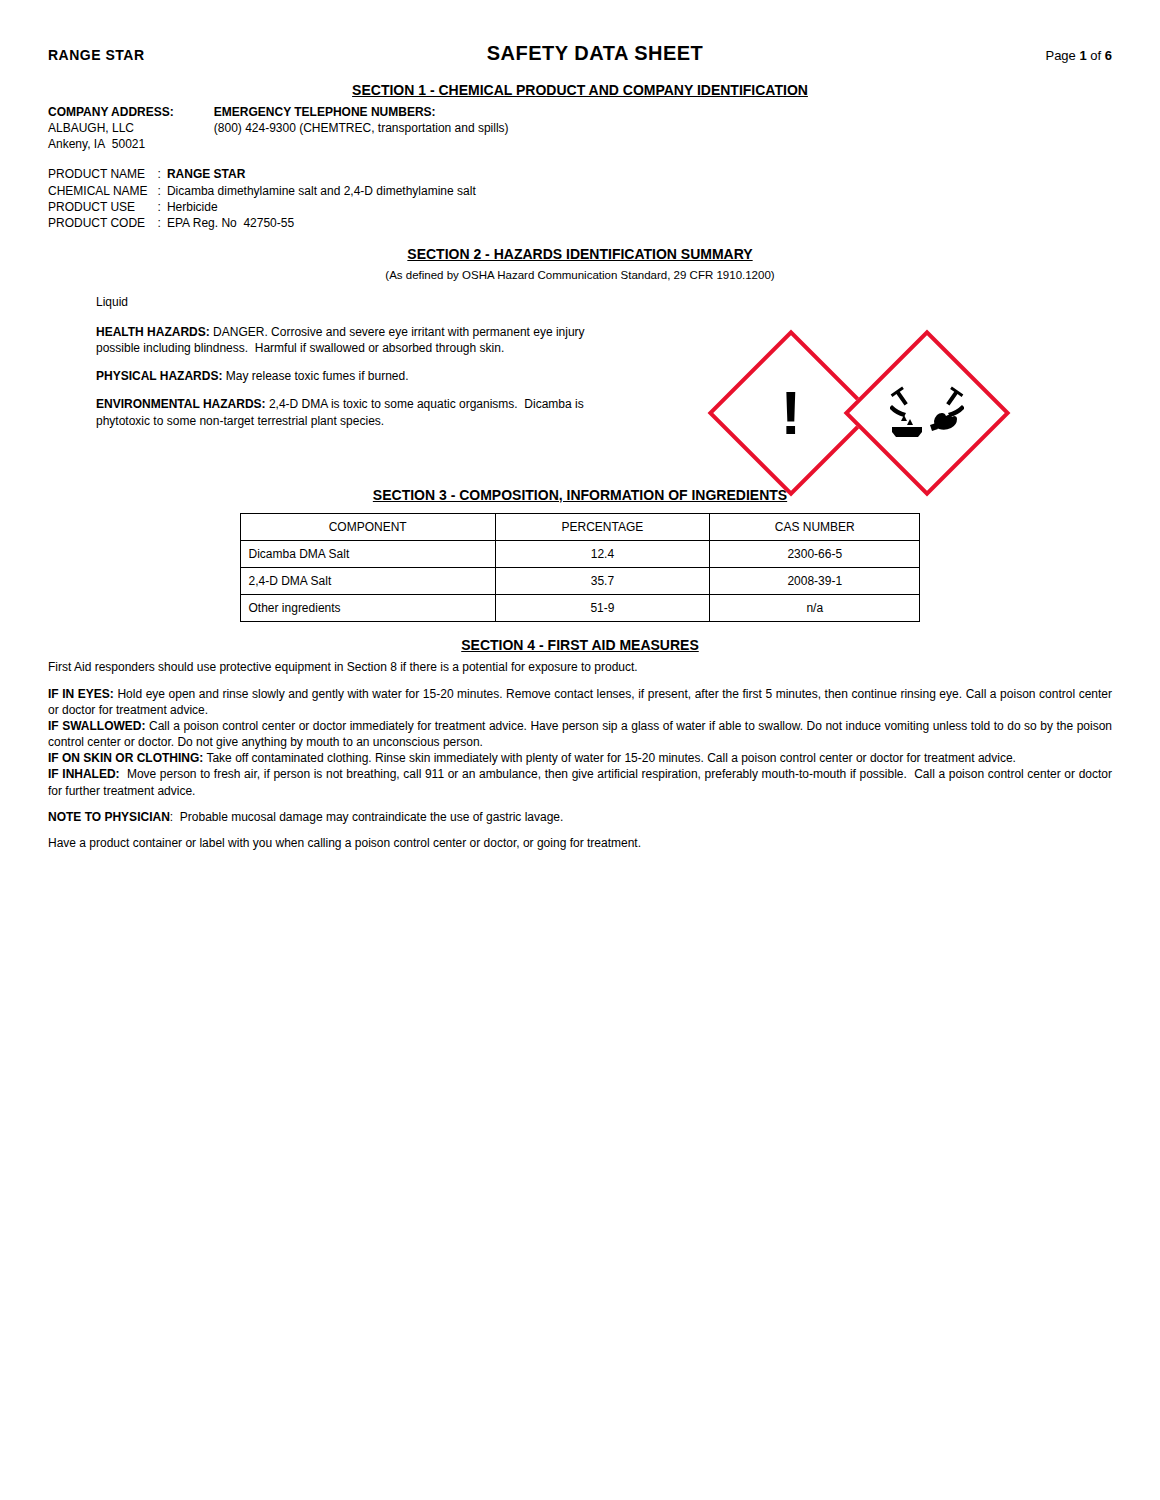RANGE STAR SAFETY DATA SHEET Page 1 of 6
SECTION 1 - CHEMICAL PRODUCT AND COMPANY IDENTIFICATION
COMPANY ADDRESS:
ALBAUGH, LLC
Ankeny, IA 50021
EMERGENCY TELEPHONE NUMBERS:
(800) 424-9300 (CHEMTREC, transportation and spills)
| PRODUCT NAME | : | RANGE STAR |
| CHEMICAL NAME | : | Dicamba dimethylamine salt and 2,4-D dimethylamine salt |
| PRODUCT USE | : | Herbicide |
| PRODUCT CODE | : | EPA Reg. No 42750-55 |
SECTION 2 - HAZARDS IDENTIFICATION SUMMARY
(As defined by OSHA Hazard Communication Standard, 29 CFR 1910.1200)
Liquid
HEALTH HAZARDS: DANGER. Corrosive and severe eye irritant with permanent eye injury possible including blindness. Harmful if swallowed or absorbed through skin.
PHYSICAL HAZARDS: May release toxic fumes if burned.
ENVIRONMENTAL HAZARDS: 2,4-D DMA is toxic to some aquatic organisms. Dicamba is phytotoxic to some non-target terrestrial plant species.
!
SECTION 3 - COMPOSITION, INFORMATION OF INGREDIENTS
| COMPONENT | PERCENTAGE | CAS NUMBER |
| --- | --- | --- |
| Dicamba DMA Salt | 12.4 | 2300-66-5 |
| 2,4-D DMA Salt | 35.7 | 2008-39-1 |
| Other ingredients | 51-9 | n/a |
SECTION 4 - FIRST AID MEASURES
First Aid responders should use protective equipment in Section 8 if there is a potential for exposure to product.
IF IN EYES: Hold eye open and rinse slowly and gently with water for 15-20 minutes. Remove contact lenses, if present, after the first 5 minutes, then continue rinsing eye. Call a poison control center or doctor for treatment advice.
IF SWALLOWED: Call a poison control center or doctor immediately for treatment advice. Have person sip a glass of water if able to swallow. Do not induce vomiting unless told to do so by the poison control center or doctor. Do not give anything by mouth to an unconscious person.
IF ON SKIN OR CLOTHING: Take off contaminated clothing. Rinse skin immediately with plenty of water for 15-20 minutes. Call a poison control center or doctor for treatment advice.
IF INHALED: Move person to fresh air, if person is not breathing, call 911 or an ambulance, then give artificial respiration, preferably mouth-to-mouth if possible. Call a poison control center or doctor for further treatment advice.
NOTE TO PHYSICIAN: Probable mucosal damage may contraindicate the use of gastric lavage.
Have a product container or label with you when calling a poison control center or doctor, or going for treatment.